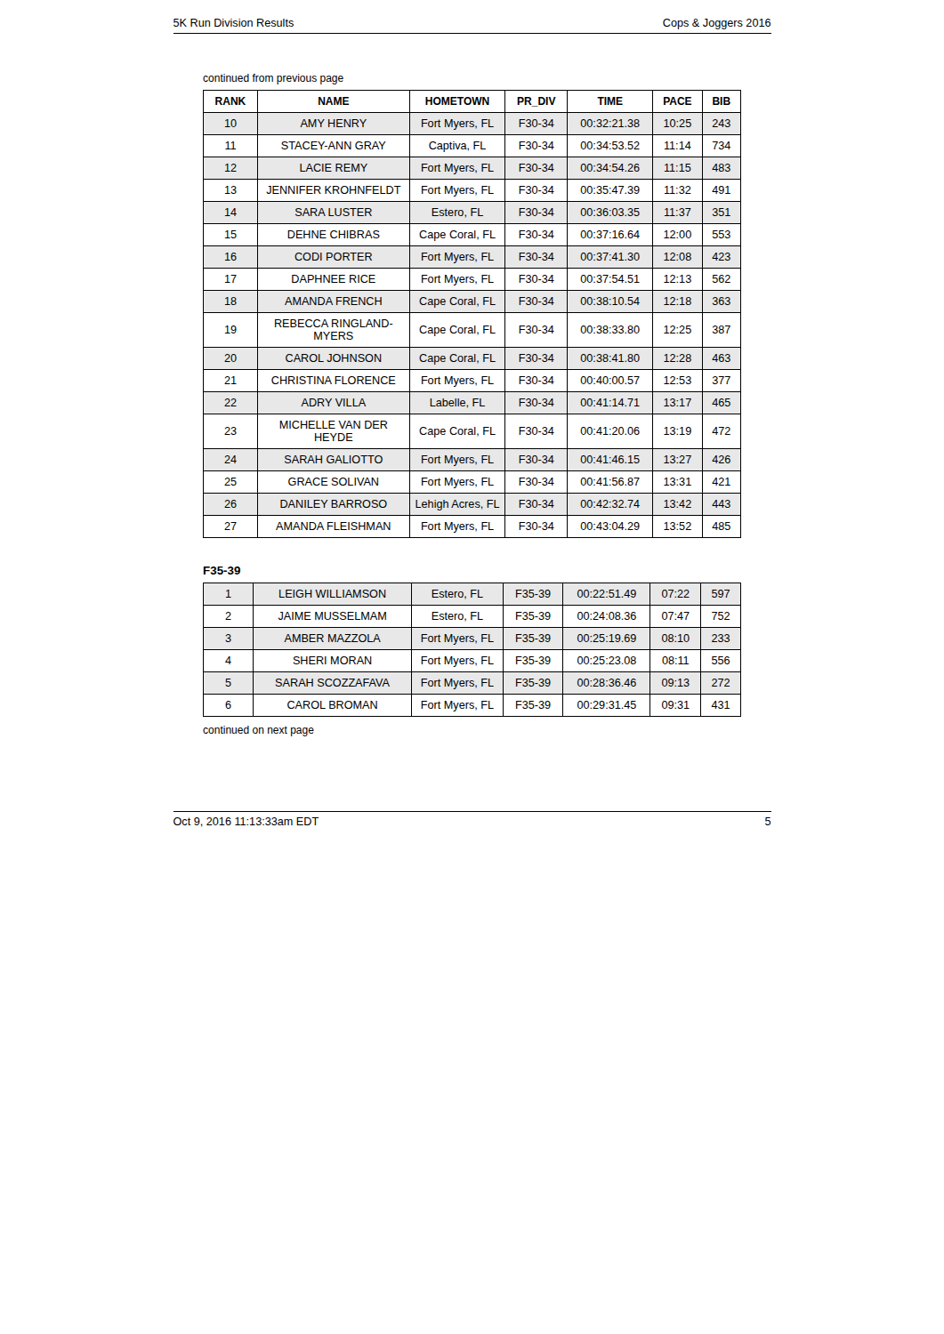5K Run Division Results
Cops & Joggers 2016
continued from previous page
| RANK | NAME | HOMETOWN | PR_DIV | TIME | PACE | BIB |
| --- | --- | --- | --- | --- | --- | --- |
| 10 | AMY HENRY | Fort Myers, FL | F30-34 | 00:32:21.38 | 10:25 | 243 |
| 11 | STACEY-ANN GRAY | Captiva, FL | F30-34 | 00:34:53.52 | 11:14 | 734 |
| 12 | LACIE REMY | Fort Myers, FL | F30-34 | 00:34:54.26 | 11:15 | 483 |
| 13 | JENNIFER KROHNFELDT | Fort Myers, FL | F30-34 | 00:35:47.39 | 11:32 | 491 |
| 14 | SARA LUSTER | Estero, FL | F30-34 | 00:36:03.35 | 11:37 | 351 |
| 15 | DEHNE CHIBRAS | Cape Coral, FL | F30-34 | 00:37:16.64 | 12:00 | 553 |
| 16 | CODI PORTER | Fort Myers, FL | F30-34 | 00:37:41.30 | 12:08 | 423 |
| 17 | DAPHNEE RICE | Fort Myers, FL | F30-34 | 00:37:54.51 | 12:13 | 562 |
| 18 | AMANDA FRENCH | Cape Coral, FL | F30-34 | 00:38:10.54 | 12:18 | 363 |
| 19 | REBECCA RINGLAND-MYERS | Cape Coral, FL | F30-34 | 00:38:33.80 | 12:25 | 387 |
| 20 | CAROL JOHNSON | Cape Coral, FL | F30-34 | 00:38:41.80 | 12:28 | 463 |
| 21 | CHRISTINA FLORENCE | Fort Myers, FL | F30-34 | 00:40:00.57 | 12:53 | 377 |
| 22 | ADRY VILLA | Labelle, FL | F30-34 | 00:41:14.71 | 13:17 | 465 |
| 23 | MICHELLE VAN DER HEYDE | Cape Coral, FL | F30-34 | 00:41:20.06 | 13:19 | 472 |
| 24 | SARAH GALIOTTO | Fort Myers, FL | F30-34 | 00:41:46.15 | 13:27 | 426 |
| 25 | GRACE SOLIVAN | Fort Myers, FL | F30-34 | 00:41:56.87 | 13:31 | 421 |
| 26 | DANILEY BARROSO | Lehigh Acres, FL | F30-34 | 00:42:32.74 | 13:42 | 443 |
| 27 | AMANDA FLEISHMAN | Fort Myers, FL | F30-34 | 00:43:04.29 | 13:52 | 485 |
F35-39
| 1 | LEIGH WILLIAMSON | Estero, FL | F35-39 | 00:22:51.49 | 07:22 | 597 |
| 2 | JAIME MUSSELMAM | Estero, FL | F35-39 | 00:24:08.36 | 07:47 | 752 |
| 3 | AMBER MAZZOLA | Fort Myers, FL | F35-39 | 00:25:19.69 | 08:10 | 233 |
| 4 | SHERI MORAN | Fort Myers, FL | F35-39 | 00:25:23.08 | 08:11 | 556 |
| 5 | SARAH SCOZZAFAVA | Fort Myers, FL | F35-39 | 00:28:36.46 | 09:13 | 272 |
| 6 | CAROL BROMAN | Fort Myers, FL | F35-39 | 00:29:31.45 | 09:31 | 431 |
continued on next page
Oct 9, 2016 11:13:33am EDT
5